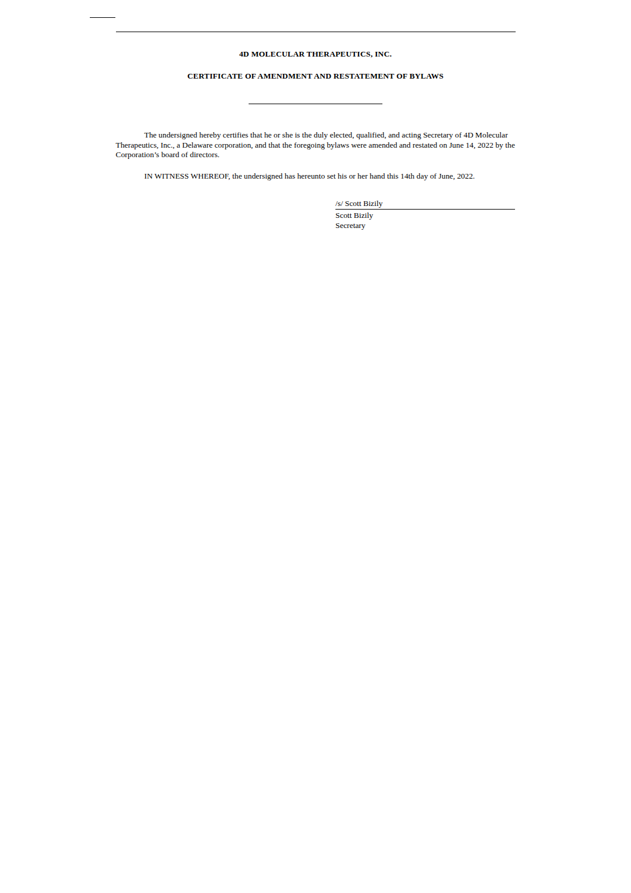4D MOLECULAR THERAPEUTICS, INC.
CERTIFICATE OF AMENDMENT AND RESTATEMENT OF BYLAWS
The undersigned hereby certifies that he or she is the duly elected, qualified, and acting Secretary of 4D Molecular Therapeutics, Inc., a Delaware corporation, and that the foregoing bylaws were amended and restated on June 14, 2022 by the Corporation’s board of directors.
IN WITNESS WHEREOF, the undersigned has hereunto set his or her hand this 14th day of June, 2022.
/s/ Scott Bizily
Scott Bizily
Secretary